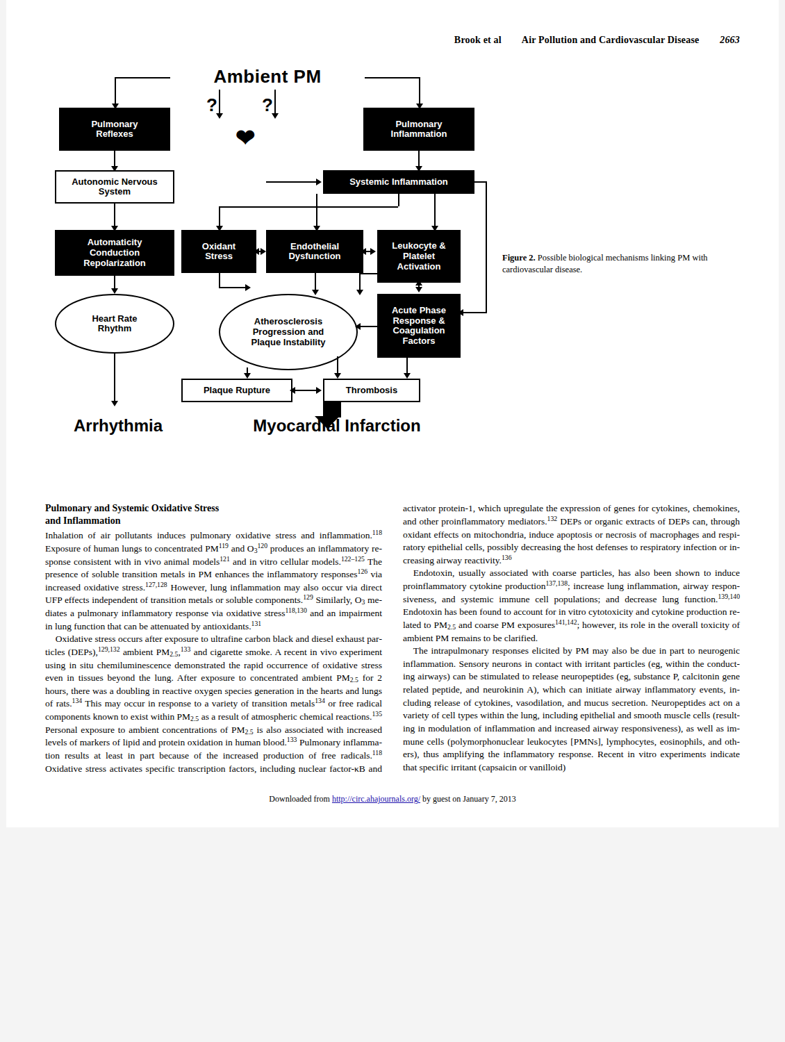Brook et al Air Pollution and Cardiovascular Disease 2663
Ambient PM
?
?
Pulmonary
Reflexes
Pulmonary
Inflammation
❤
Autonomic Nervous
System
Systemic Inflammation
Automaticity
Conduction
Repolarization
Oxidant
Stress
Endothelial
Dysfunction
Leukocyte &
Platelet
Activation
Acute Phase
Response &
Coagulation
Factors
Atherosclerosis
Progression and
Plaque Instability
Heart Rate
Rhythm
Plaque Rupture
Thrombosis
Arrhythmia
Myocardial Infarction
Figure 2. Possible biological mechanisms linking PM with cardiovascular disease.
Pulmonary and Systemic Oxidative Stress
and Inflammation
Inhalation of air pollutants induces pulmonary oxidative stress and inflammation.118 Exposure of human lungs to concentrated PM119 and O3120 produces an inflammatory response consistent with in vivo animal models121 and in vitro cellular models.122–125 The presence of soluble transition metals in PM enhances the inflammatory responses126 via increased oxidative stress.127,128 However, lung inflammation may also occur via direct UFP effects independent of transition metals or soluble components.129 Similarly, O3 mediates a pulmonary inflammatory response via oxidative stress118,130 and an impairment in lung function that can be attenuated by antioxidants.131
Oxidative stress occurs after exposure to ultrafine carbon black and diesel exhaust particles (DEPs),129,132 ambient PM2.5,133 and cigarette smoke. A recent in vivo experiment using in situ chemiluminescence demonstrated the rapid occurrence of oxidative stress even in tissues beyond the lung. After exposure to concentrated ambient PM2.5 for 2 hours, there was a doubling in reactive oxygen species generation in the hearts and lungs of rats.134 This may occur in response to a variety of transition metals134 or free radical components known to exist within PM2.5 as a result of atmospheric chemical reactions.135 Personal exposure to ambient concentrations of PM2.5 is also associated with increased levels of markers of lipid and protein oxidation in human blood.133 Pulmonary inflammation results at least in part because of the increased production of free radicals.118 Oxidative stress activates specific transcription factors, including nuclear factor-κB and activator protein-1, which upregulate the expression of genes for cytokines, chemokines, and other proinflammatory mediators.132 DEPs or organic extracts of DEPs can, through oxidant effects on mitochondria, induce apoptosis or necrosis of macrophages and respiratory epithelial cells, possibly decreasing the host defenses to respiratory infection or increasing airway reactivity.136
Endotoxin, usually associated with coarse particles, has also been shown to induce proinflammatory cytokine production137,138; increase lung inflammation, airway responsiveness, and systemic immune cell populations; and decrease lung function.139,140 Endotoxin has been found to account for in vitro cytotoxicity and cytokine production related to PM2.5 and coarse PM exposures141,142; however, its role in the overall toxicity of ambient PM remains to be clarified.
The intrapulmonary responses elicited by PM may also be due in part to neurogenic inflammation. Sensory neurons in contact with irritant particles (eg, within the conducting airways) can be stimulated to release neuropeptides (eg, substance P, calcitonin gene related peptide, and neurokinin A), which can initiate airway inflammatory events, including release of cytokines, vasodilation, and mucus secretion. Neuropeptides act on a variety of cell types within the lung, including epithelial and smooth muscle cells (resulting in modulation of inflammation and increased airway responsiveness), as well as immune cells (polymorphonuclear leukocytes [PMNs], lymphocytes, eosinophils, and others), thus amplifying the inflammatory response. Recent in vitro experiments indicate that specific irritant (capsaicin or vanilloid)
Downloaded from http://circ.ahajournals.org/ by guest on January 7, 2013